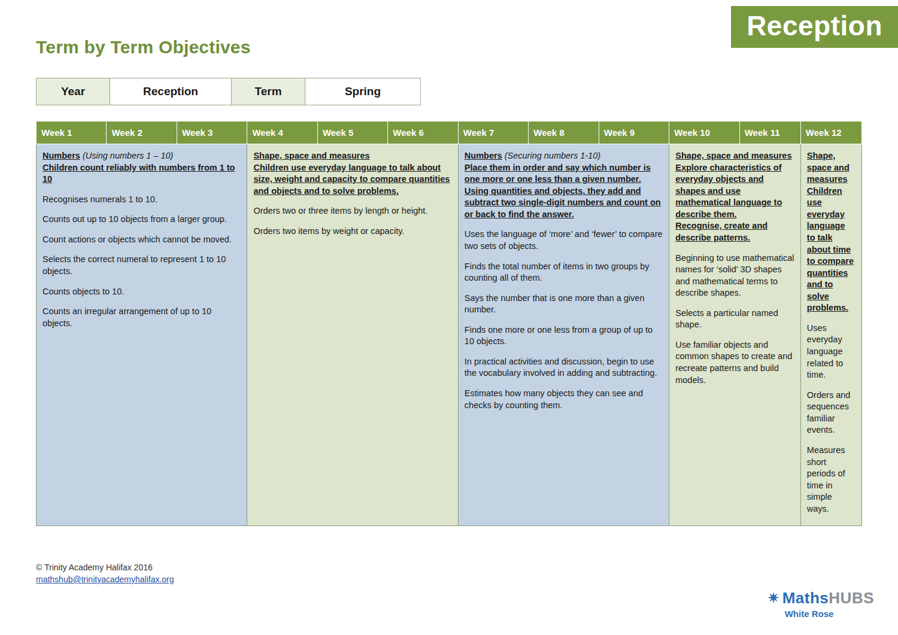Reception
Term by Term Objectives
| Year | Reception | Term | Spring |
| Week 1 | Week 2 | Week 3 | Week 4 | Week 5 | Week 6 | Week 7 | Week 8 | Week 9 | Week 10 | Week 11 | Week 12 |
| --- | --- | --- | --- | --- | --- | --- | --- | --- | --- | --- | --- |
| Numbers (Using numbers 1 – 10) Children count reliably with numbers from 1 to 10 Recognises numerals 1 to 10. Counts out up to 10 objects from a larger group. Count actions or objects which cannot be moved. Selects the correct numeral to represent 1 to 10 objects. Counts objects to 10. Counts an irregular arrangement of up to 10 objects. | Shape, space and measures Children use everyday language to talk about size, weight and capacity to compare quantities and objects and to solve problems. Orders two or three items by length or height. Orders two items by weight or capacity. | Numbers (Securing numbers 1-10) Place them in order and say which number is one more or one less than a given number. Using quantities and objects, they add and subtract two single-digit numbers and count on or back to find the answer. Uses the language of ‘more’ and ‘fewer’ to compare two sets of objects. Finds the total number of items in two groups by counting all of them. Says the number that is one more than a given number. Finds one more or one less from a group of up to 10 objects. In practical activities and discussion, begin to use the vocabulary involved in adding and subtracting. Estimates how many objects they can see and checks by counting them. | Shape, space and measures Explore characteristics of everyday objects and shapes and use mathematical language to describe them. Recognise, create and describe patterns. Beginning to use mathematical names for ‘solid’ 3D shapes and mathematical terms to describe shapes. Selects a particular named shape. Use familiar objects and common shapes to create and recreate patterns and build models. | Shape, space and measures Children use everyday language to talk about time to compare quantities and to solve problems. Uses everyday language related to time. Orders and sequences familiar events. Measures short periods of time in simple ways. |
© Trinity Academy Halifax 2016
mathshub@trinityacademyhalifax.org
✷Maths HUBS White Rose